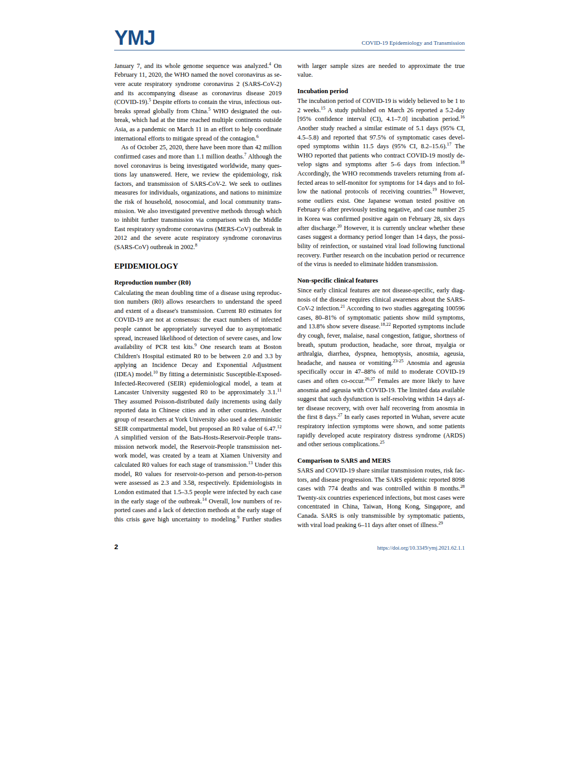YMJ
COVID-19 Epidemiology and Transmission
January 7, and its whole genome sequence was analyzed.4 On February 11, 2020, the WHO named the novel coronavirus as severe acute respiratory syndrome coronavirus 2 (SARS-CoV-2) and its accompanying disease as coronavirus disease 2019 (COVID-19).5 Despite efforts to contain the virus, infectious outbreaks spread globally from China.5 WHO designated the outbreak, which had at the time reached multiple continents outside Asia, as a pandemic on March 11 in an effort to help coordinate international efforts to mitigate spread of the contagion.6
As of October 25, 2020, there have been more than 42 million confirmed cases and more than 1.1 million deaths.7 Although the novel coronavirus is being investigated worldwide, many questions lay unanswered. Here, we review the epidemiology, risk factors, and transmission of SARS-CoV-2. We seek to outlines measures for individuals, organizations, and nations to minimize the risk of household, nosocomial, and local community transmission. We also investigated preventive methods through which to inhibit further transmission via comparison with the Middle East respiratory syndrome coronavirus (MERS-CoV) outbreak in 2012 and the severe acute respiratory syndrome coronavirus (SARS-CoV) outbreak in 2002.8
EPIDEMIOLOGY
Reproduction number (R0)
Calculating the mean doubling time of a disease using reproduction numbers (R0) allows researchers to understand the speed and extent of a disease's transmission. Current R0 estimates for COVID-19 are not at consensus: the exact numbers of infected people cannot be appropriately surveyed due to asymptomatic spread, increased likelihood of detection of severe cases, and low availability of PCR test kits.9 One research team at Boston Children's Hospital estimated R0 to be between 2.0 and 3.3 by applying an Incidence Decay and Exponential Adjustment (IDEA) model.10 By fitting a deterministic Susceptible-Exposed-Infected-Recovered (SEIR) epidemiological model, a team at Lancaster University suggested R0 to be approximately 3.1.11 They assumed Poisson-distributed daily increments using daily reported data in Chinese cities and in other countries. Another group of researchers at York University also used a deterministic SEIR compartmental model, but proposed an R0 value of 6.47.12 A simplified version of the Bats-Hosts-Reservoir-People transmission network model, the Reservoir-People transmission network model, was created by a team at Xiamen University and calculated R0 values for each stage of transmission.13 Under this model, R0 values for reservoir-to-person and person-to-person were assessed as 2.3 and 3.58, respectively. Epidemiologists in London estimated that 1.5–3.5 people were infected by each case in the early stage of the outbreak.14 Overall, low numbers of reported cases and a lack of detection methods at the early stage of this crisis gave high uncertainty to modeling.9 Further studies with larger sample sizes are needed to approximate the true value.
Incubation period
The incubation period of COVID-19 is widely believed to be 1 to 2 weeks.15 A study published on March 26 reported a 5.2-day [95% confidence interval (CI), 4.1–7.0] incubation period.16 Another study reached a similar estimate of 5.1 days (95% CI, 4.5–5.8) and reported that 97.5% of symptomatic cases developed symptoms within 11.5 days (95% CI, 8.2–15.6).17 The WHO reported that patients who contract COVID-19 mostly develop signs and symptoms after 5–6 days from infection.18 Accordingly, the WHO recommends travelers returning from affected areas to self-monitor for symptoms for 14 days and to follow the national protocols of receiving countries.19 However, some outliers exist. One Japanese woman tested positive on February 6 after previously testing negative, and case number 25 in Korea was confirmed positive again on February 28, six days after discharge.20 However, it is currently unclear whether these cases suggest a dormancy period longer than 14 days, the possibility of reinfection, or sustained viral load following functional recovery. Further research on the incubation period or recurrence of the virus is needed to eliminate hidden transmission.
Non-specific clinical features
Since early clinical features are not disease-specific, early diagnosis of the disease requires clinical awareness about the SARS-CoV-2 infection.21 According to two studies aggregating 100596 cases, 80–81% of symptomatic patients show mild symptoms, and 13.8% show severe disease.18,22 Reported symptoms include dry cough, fever, malaise, nasal congestion, fatigue, shortness of breath, sputum production, headache, sore throat, myalgia or arthralgia, diarrhea, dyspnea, hemoptysis, anosmia, ageusia, headache, and nausea or vomiting.23-25 Anosmia and ageusia specifically occur in 47–88% of mild to moderate COVID-19 cases and often co-occur.26,27 Females are more likely to have anosmia and ageusia with COVID-19. The limited data available suggest that such dysfunction is self-resolving within 14 days after disease recovery, with over half recovering from anosmia in the first 8 days.27 In early cases reported in Wuhan, severe acute respiratory infection symptoms were shown, and some patients rapidly developed acute respiratory distress syndrome (ARDS) and other serious complications.25
Comparison to SARS and MERS
SARS and COVID-19 share similar transmission routes, risk factors, and disease progression. The SARS epidemic reported 8098 cases with 774 deaths and was controlled within 8 months.28 Twenty-six countries experienced infections, but most cases were concentrated in China, Taiwan, Hong Kong, Singapore, and Canada. SARS is only transmissible by symptomatic patients, with viral load peaking 6–11 days after onset of illness.29
2
https://doi.org/10.3349/ymj.2021.62.1.1